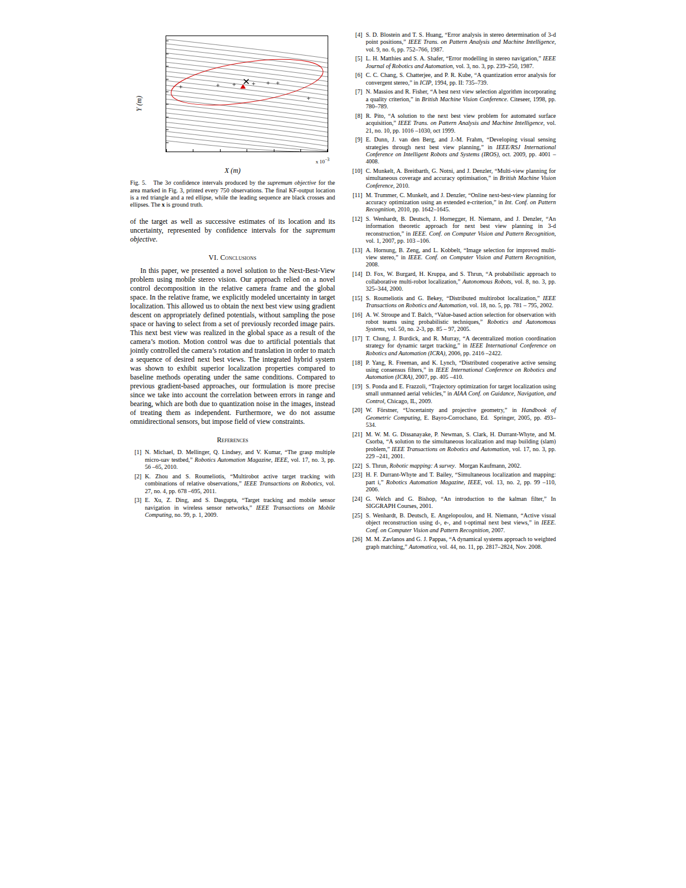Y (m)
−0.0444
−0.0444
−0.0444
−0.0444
−0.0444
−0.0444
−0.0445
−0.0445
−0.0445
1.32
1.34
1.36
1.38
1.4
1.42
1.44
x 10−3
X (m)
Fig. 5. The 3σ confidence intervals produced by the supremum objective for the area marked in Fig. 3, printed every 750 observations. The final KF-output location is a red triangle and a red ellipse, while the leading sequence are black crosses and ellipses. The x is ground truth.
of the target as well as successive estimates of its location and its uncertainty, represented by confidence intervals for the supremum objective.
VI. Conclusions
In this paper, we presented a novel solution to the Next-Best-View problem using mobile stereo vision. Our approach relied on a novel control decomposition in the relative camera frame and the global space. In the relative frame, we explicitly modeled uncertainty in target localization. This allowed us to obtain the next best view using gradient descent on appropriately defined potentials, without sampling the pose space or having to select from a set of previously recorded image pairs. This next best view was realized in the global space as a result of the camera’s motion. Motion control was due to artificial potentials that jointly controlled the camera’s rotation and translation in order to match a sequence of desired next best views. The integrated hybrid system was shown to exhibit superior localization properties compared to baseline methods operating under the same conditions. Compared to previous gradient-based approaches, our formulation is more precise since we take into account the correlation between errors in range and bearing, which are both due to quantization noise in the images, instead of treating them as independent. Furthermore, we do not assume omnidirectional sensors, but impose field of view constraints.
References
[1] N. Michael, D. Mellinger, Q. Lindsey, and V. Kumar, “The grasp multiple micro-uav testbed,” Robotics Automation Magazine, IEEE, vol. 17, no. 3, pp. 56 –65, 2010.
[2] K. Zhou and S. Roumeliotis, “Multirobot active target tracking with combinations of relative observations,” IEEE Transactions on Robotics, vol. 27, no. 4, pp. 678 –695, 2011.
[3] E. Xu, Z. Ding, and S. Dasgupta, “Target tracking and mobile sensor navigation in wireless sensor networks,” IEEE Transactions on Mobile Computing, no. 99, p. 1, 2009.
[4] S. D. Blostein and T. S. Huang, “Error analysis in stereo determination of 3-d point positions,” IEEE Trans. on Pattern Analysis and Machine Intelligence, vol. 9, no. 6, pp. 752–766, 1987.
[5] L. H. Matthies and S. A. Shafer, “Error modelling in stereo navigation,” IEEE Journal of Robotics and Automation, vol. 3, no. 3, pp. 239–250, 1987.
[6] C. C. Chang, S. Chatterjee, and P. R. Kube, “A quantization error analysis for convergent stereo,” in ICIP, 1994, pp. II: 735–739.
[7] N. Massios and R. Fisher, “A best next view selection algorithm incorporating a quality criterion,” in British Machine Vision Conference. Citeseer, 1998, pp. 780–789.
[8] R. Pito, “A solution to the next best view problem for automated surface acquisition,” IEEE Trans. on Pattern Analysis and Machine Intelligence, vol. 21, no. 10, pp. 1016 –1030, oct 1999.
[9] E. Dunn, J. van den Berg, and J.-M. Frahm, “Developing visual sensing strategies through next best view planning,” in IEEE/RSJ International Conference on Intelligent Robots and Systems (IROS), oct. 2009, pp. 4001 –4008.
[10] C. Munkelt, A. Breitbarth, G. Notni, and J. Denzler, “Multi-view planning for simultaneous coverage and accuracy optimisation,” in British Machine Vision Conference, 2010.
[11] M. Trummer, C. Munkelt, and J. Denzler, “Online next-best-view planning for accuracy optimization using an extended e-criterion,” in Int. Conf. on Pattern Recognition, 2010, pp. 1642–1645.
[12] S. Wenhardt, B. Deutsch, J. Hornegger, H. Niemann, and J. Denzler, “An information theoretic approach for next best view planning in 3-d reconstruction,” in IEEE. Conf. on Computer Vision and Pattern Recognition, vol. 1, 2007, pp. 103 –106.
[13] A. Hornung, B. Zeng, and L. Kobbelt, “Image selection for improved multi-view stereo,” in IEEE. Conf. on Computer Vision and Pattern Recognition, 2008.
[14] D. Fox, W. Burgard, H. Kruppa, and S. Thrun, “A probabilistic approach to collaborative multi-robot localization,” Autonomous Robots, vol. 8, no. 3, pp. 325–344, 2000.
[15] S. Roumeliotis and G. Bekey, “Distributed multirobot localization,” IEEE Transactions on Robotics and Automation, vol. 18, no. 5, pp. 781 – 795, 2002.
[16] A. W. Stroupe and T. Balch, “Value-based action selection for observation with robot teams using probabilistic techniques,” Robotics and Autonomous Systems, vol. 50, no. 2-3, pp. 85 – 97, 2005.
[17] T. Chung, J. Burdick, and R. Murray, “A decentralized motion coordination strategy for dynamic target tracking,” in IEEE International Conference on Robotics and Automation (ICRA), 2006, pp. 2416 –2422.
[18] P. Yang, R. Freeman, and K. Lynch, “Distributed cooperative active sensing using consensus filters,” in IEEE International Conference on Robotics and Automation (ICRA), 2007, pp. 405 –410.
[19] S. Ponda and E. Frazzoli, “Trajectory optimization for target localization using small unmanned aerial vehicles,” in AIAA Conf. on Guidance, Navigation, and Control, Chicago, IL, 2009.
[20] W. Förstner, “Uncertainty and projective geometry,” in Handbook of Geometric Computing, E. Bayro-Corrochano, Ed. Springer, 2005, pp. 493–534.
[21] M. W. M. G. Dissanayake, P. Newman, S. Clark, H. Durrant-Whyte, and M. Csorba, “A solution to the simultaneous localization and map building (slam) problem,” IEEE Transactions on Robotics and Automation, vol. 17, no. 3, pp. 229 –241, 2001.
[22] S. Thrun, Robotic mapping: A survey. Morgan Kaufmann, 2002.
[23] H. F. Durrant-Whyte and T. Bailey, “Simultaneous localization and mapping: part i,” Robotics Automation Magazine, IEEE, vol. 13, no. 2, pp. 99 –110, 2006.
[24] G. Welch and G. Bishop, “An introduction to the kalman filter,” In SIGGRAPH Courses, 2001.
[25] S. Wenhardt, B. Deutsch, E. Angelopoulou, and H. Niemann, “Active visual object reconstruction using d-, e-, and t-optimal next best views,” in IEEE. Conf. on Computer Vision and Pattern Recognition, 2007.
[26] M. M. Zavlanos and G. J. Pappas, “A dynamical systems approach to weighted graph matching,” Automatica, vol. 44, no. 11, pp. 2817–2824, Nov. 2008.